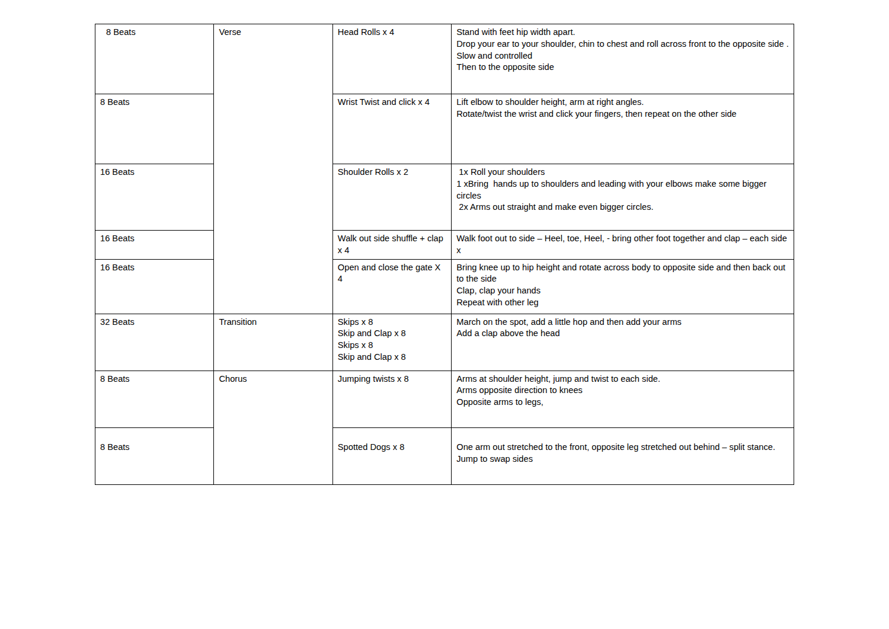| 8 Beats | Verse | Head Rolls x 4 | Stand with feet hip width apart. Drop your ear to your shoulder, chin to chest and roll across front to the opposite side . Slow and controlled Then to the opposite side |
| 8 Beats | Wrist Twist and click x 4 | Lift elbow to shoulder height, arm at right angles. Rotate/twist the wrist and click your fingers, then repeat on the other side |
| 16 Beats | Shoulder Rolls x 2 | 1x Roll your shoulders 1 xBring hands up to shoulders and leading with your elbows make some bigger circles 2x Arms out straight and make even bigger circles. |
| 16 Beats | Walk out side shuffle + clap x 4 | Walk foot out to side – Heel, toe, Heel, - bring other foot together and clap – each side x |
| 16 Beats | Open and close the gate X 4 | Bring knee up to hip height and rotate across body to opposite side and then back out to the side Clap, clap your hands Repeat with other leg |
| 32 Beats | Transition | Skips x 8 Skip and Clap x 8 Skips x 8 Skip and Clap x 8 | March on the spot, add a little hop and then add your arms Add a clap above the head |
| 8 Beats | Chorus | Jumping twists x 8 | Arms at shoulder height, jump and twist to each side. Arms opposite direction to knees Opposite arms to legs, |
| 8 Beats | Spotted Dogs x 8 | One arm out stretched to the front, opposite leg stretched out behind – split stance. Jump to swap sides |